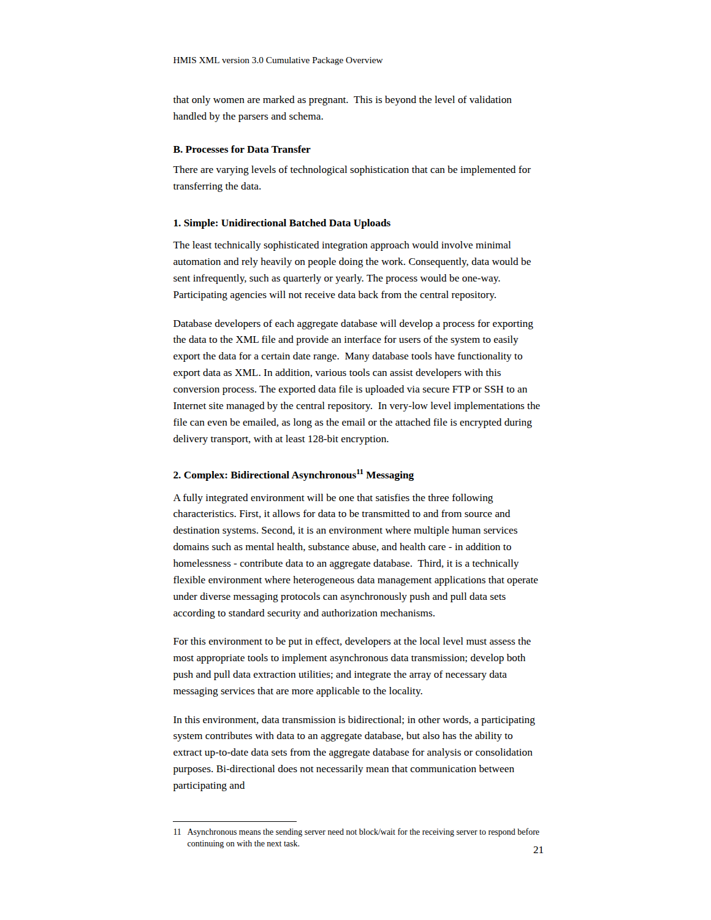HMIS XML version 3.0 Cumulative Package Overview
that only women are marked as pregnant. This is beyond the level of validation handled by the parsers and schema.
B. Processes for Data Transfer
There are varying levels of technological sophistication that can be implemented for transferring the data.
1. Simple: Unidirectional Batched Data Uploads
The least technically sophisticated integration approach would involve minimal automation and rely heavily on people doing the work. Consequently, data would be sent infrequently, such as quarterly or yearly. The process would be one-way. Participating agencies will not receive data back from the central repository.
Database developers of each aggregate database will develop a process for exporting the data to the XML file and provide an interface for users of the system to easily export the data for a certain date range. Many database tools have functionality to export data as XML. In addition, various tools can assist developers with this conversion process. The exported data file is uploaded via secure FTP or SSH to an Internet site managed by the central repository. In very-low level implementations the file can even be emailed, as long as the email or the attached file is encrypted during delivery transport, with at least 128-bit encryption.
2. Complex: Bidirectional Asynchronous11 Messaging
A fully integrated environment will be one that satisfies the three following characteristics. First, it allows for data to be transmitted to and from source and destination systems. Second, it is an environment where multiple human services domains such as mental health, substance abuse, and health care - in addition to homelessness - contribute data to an aggregate database. Third, it is a technically flexible environment where heterogeneous data management applications that operate under diverse messaging protocols can asynchronously push and pull data sets according to standard security and authorization mechanisms.
For this environment to be put in effect, developers at the local level must assess the most appropriate tools to implement asynchronous data transmission; develop both push and pull data extraction utilities; and integrate the array of necessary data messaging services that are more applicable to the locality.
In this environment, data transmission is bidirectional; in other words, a participating system contributes with data to an aggregate database, but also has the ability to extract up-to-date data sets from the aggregate database for analysis or consolidation purposes. Bi-directional does not necessarily mean that communication between participating and
11
Asynchronous means the sending server need not block/wait for the receiving server to respond before continuing on with the next task.
21